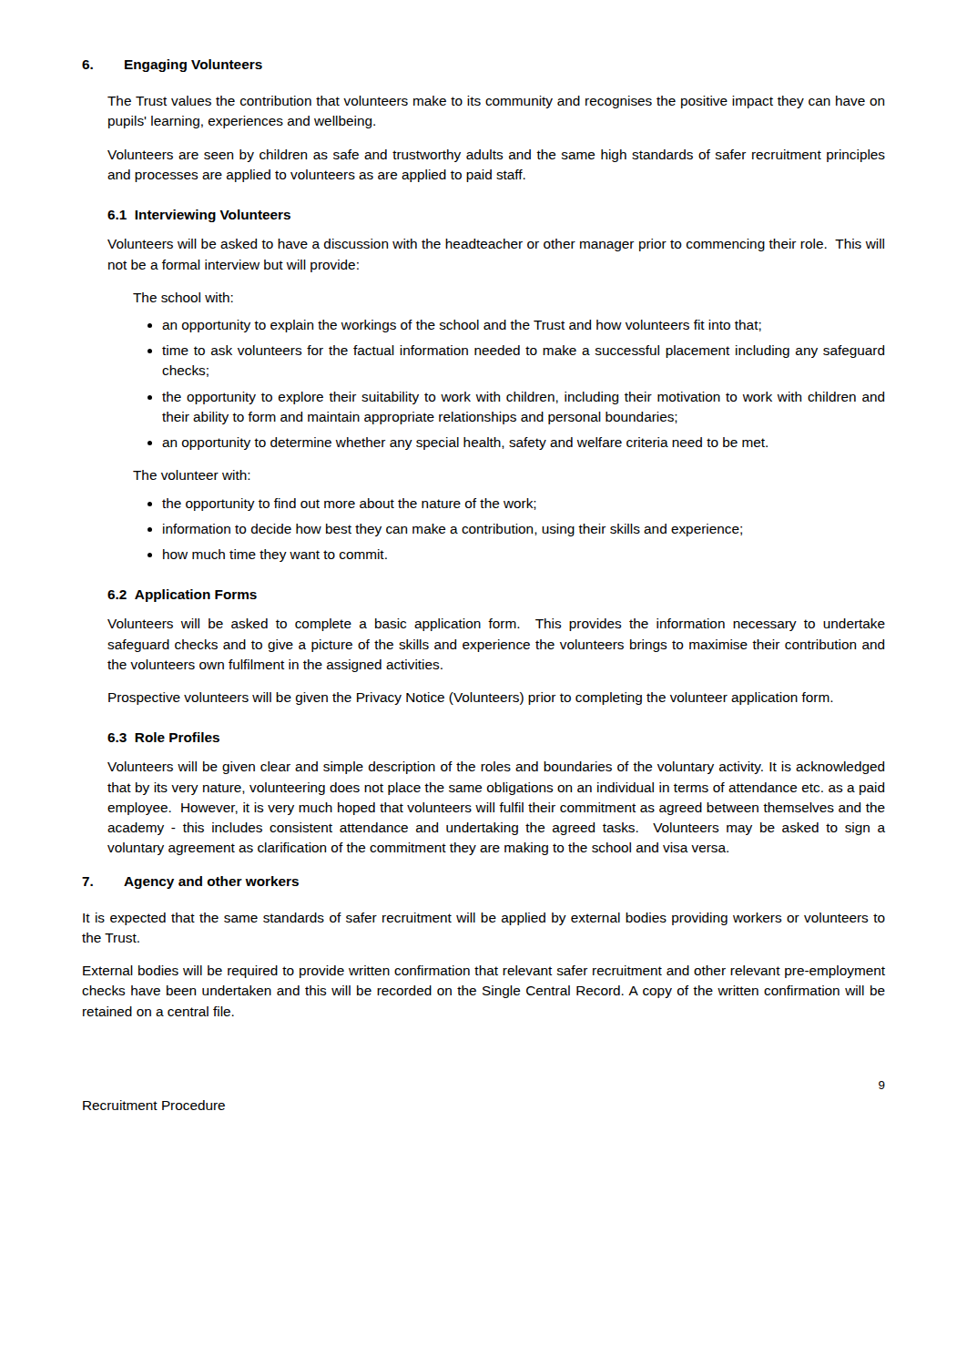6. Engaging Volunteers
The Trust values the contribution that volunteers make to its community and recognises the positive impact they can have on pupils' learning, experiences and wellbeing.
Volunteers are seen by children as safe and trustworthy adults and the same high standards of safer recruitment principles and processes are applied to volunteers as are applied to paid staff.
6.1 Interviewing Volunteers
Volunteers will be asked to have a discussion with the headteacher or other manager prior to commencing their role. This will not be a formal interview but will provide:
The school with:
an opportunity to explain the workings of the school and the Trust and how volunteers fit into that;
time to ask volunteers for the factual information needed to make a successful placement including any safeguard checks;
the opportunity to explore their suitability to work with children, including their motivation to work with children and their ability to form and maintain appropriate relationships and personal boundaries;
an opportunity to determine whether any special health, safety and welfare criteria need to be met.
The volunteer with:
the opportunity to find out more about the nature of the work;
information to decide how best they can make a contribution, using their skills and experience;
how much time they want to commit.
6.2 Application Forms
Volunteers will be asked to complete a basic application form. This provides the information necessary to undertake safeguard checks and to give a picture of the skills and experience the volunteers brings to maximise their contribution and the volunteers own fulfilment in the assigned activities.
Prospective volunteers will be given the Privacy Notice (Volunteers) prior to completing the volunteer application form.
6.3 Role Profiles
Volunteers will be given clear and simple description of the roles and boundaries of the voluntary activity. It is acknowledged that by its very nature, volunteering does not place the same obligations on an individual in terms of attendance etc. as a paid employee. However, it is very much hoped that volunteers will fulfil their commitment as agreed between themselves and the academy - this includes consistent attendance and undertaking the agreed tasks. Volunteers may be asked to sign a voluntary agreement as clarification of the commitment they are making to the school and visa versa.
7. Agency and other workers
It is expected that the same standards of safer recruitment will be applied by external bodies providing workers or volunteers to the Trust.
External bodies will be required to provide written confirmation that relevant safer recruitment and other relevant pre-employment checks have been undertaken and this will be recorded on the Single Central Record. A copy of the written confirmation will be retained on a central file.
9
Recruitment Procedure